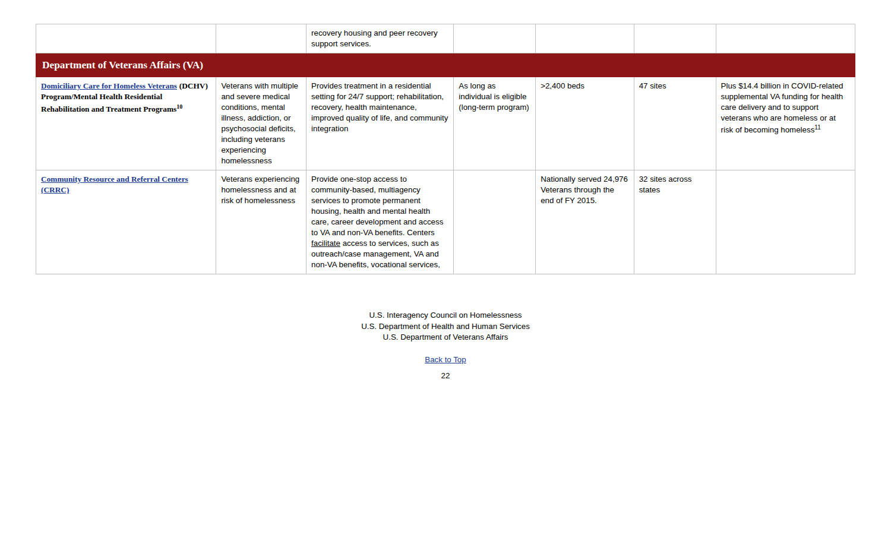| | | recovery housing and peer recovery support services. | | | | |
| Department of Veterans Affairs (VA) |
| Domiciliary Care for Homeless Veterans (DCHV) Program/Mental Health Residential Rehabilitation and Treatment Programs 10 | Veterans with multiple and severe medical conditions, mental illness, addiction, or psychosocial deficits, including veterans experiencing homelessness | Provides treatment in a residential setting for 24/7 support; rehabilitation, recovery, health maintenance, improved quality of life, and community integration | As long as individual is eligible (long-term program) | >2,400 beds | 47 sites | Plus $14.4 billion in COVID-related supplemental VA funding for health care delivery and to support veterans who are homeless or at risk of becoming homeless 11 |
| Community Resource and Referral Centers (CRRC) | Veterans experiencing homelessness and at risk of homelessness | Provide one-stop access to community-based, multiagency services to promote permanent housing, health and mental health care, career development and access to VA and non-VA benefits. Centers facilitate access to services, such as outreach/case management, VA and non-VA benefits, vocational services, | | Nationally served 24,976 Veterans through the end of FY 2015. | 32 sites across states | |
U.S. Interagency Council on Homelessness
U.S. Department of Health and Human Services
U.S. Department of Veterans Affairs
Back to Top
22